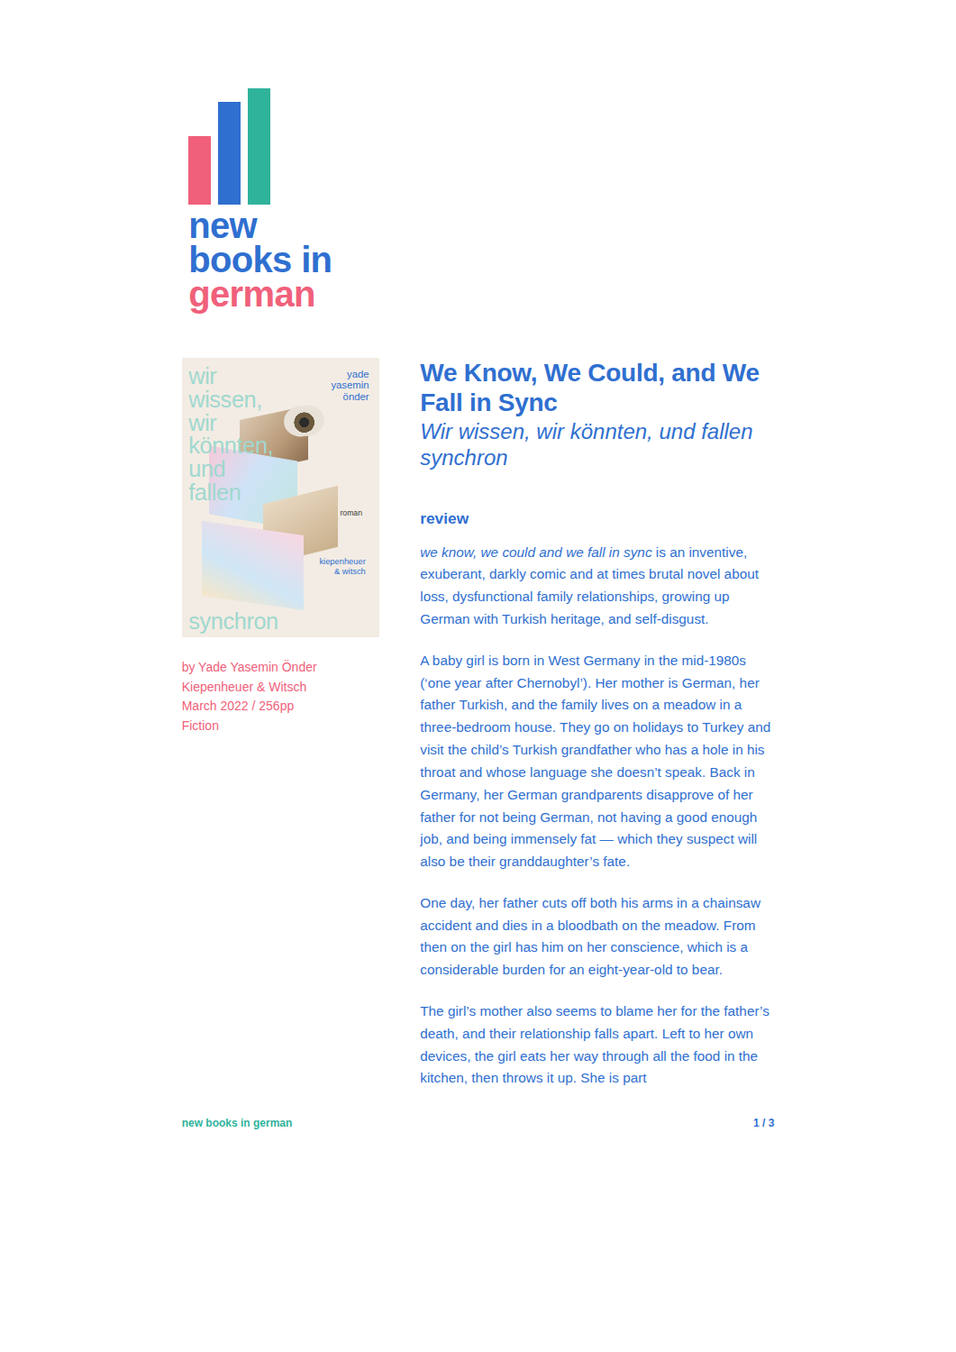new
books in
german
wir
wissen,
wir
könnten,
und
fallen
yade
yasemin
önder
roman
kiepenheuer
& witsch
synchron
by Yade Yasemin Önder
Kiepenheuer & Witsch
March 2022 / 256pp
Fiction
We Know, We Could, and We Fall in Sync
Wir wissen, wir könnten, und fallen synchron
review
we know, we could and we fall in sync is an inventive, exuberant, darkly comic and at times brutal novel about loss, dysfunctional family relationships, growing up German with Turkish heritage, and self-disgust.
A baby girl is born in West Germany in the mid-1980s (‘one year after Chernobyl’). Her mother is German, her father Turkish, and the family lives on a meadow in a three-bedroom house. They go on holidays to Turkey and visit the child’s Turkish grandfather who has a hole in his throat and whose language she doesn’t speak. Back in Germany, her German grandparents disapprove of her father for not being German, not having a good enough job, and being immensely fat — which they suspect will also be their granddaughter’s fate.
One day, her father cuts off both his arms in a chainsaw accident and dies in a bloodbath on the meadow. From then on the girl has him on her conscience, which is a considerable burden for an eight-year-old to bear.
The girl’s mother also seems to blame her for the father’s death, and their relationship falls apart. Left to her own devices, the girl eats her way through all the food in the kitchen, then throws it up. She is part
new books in german
1 / 3